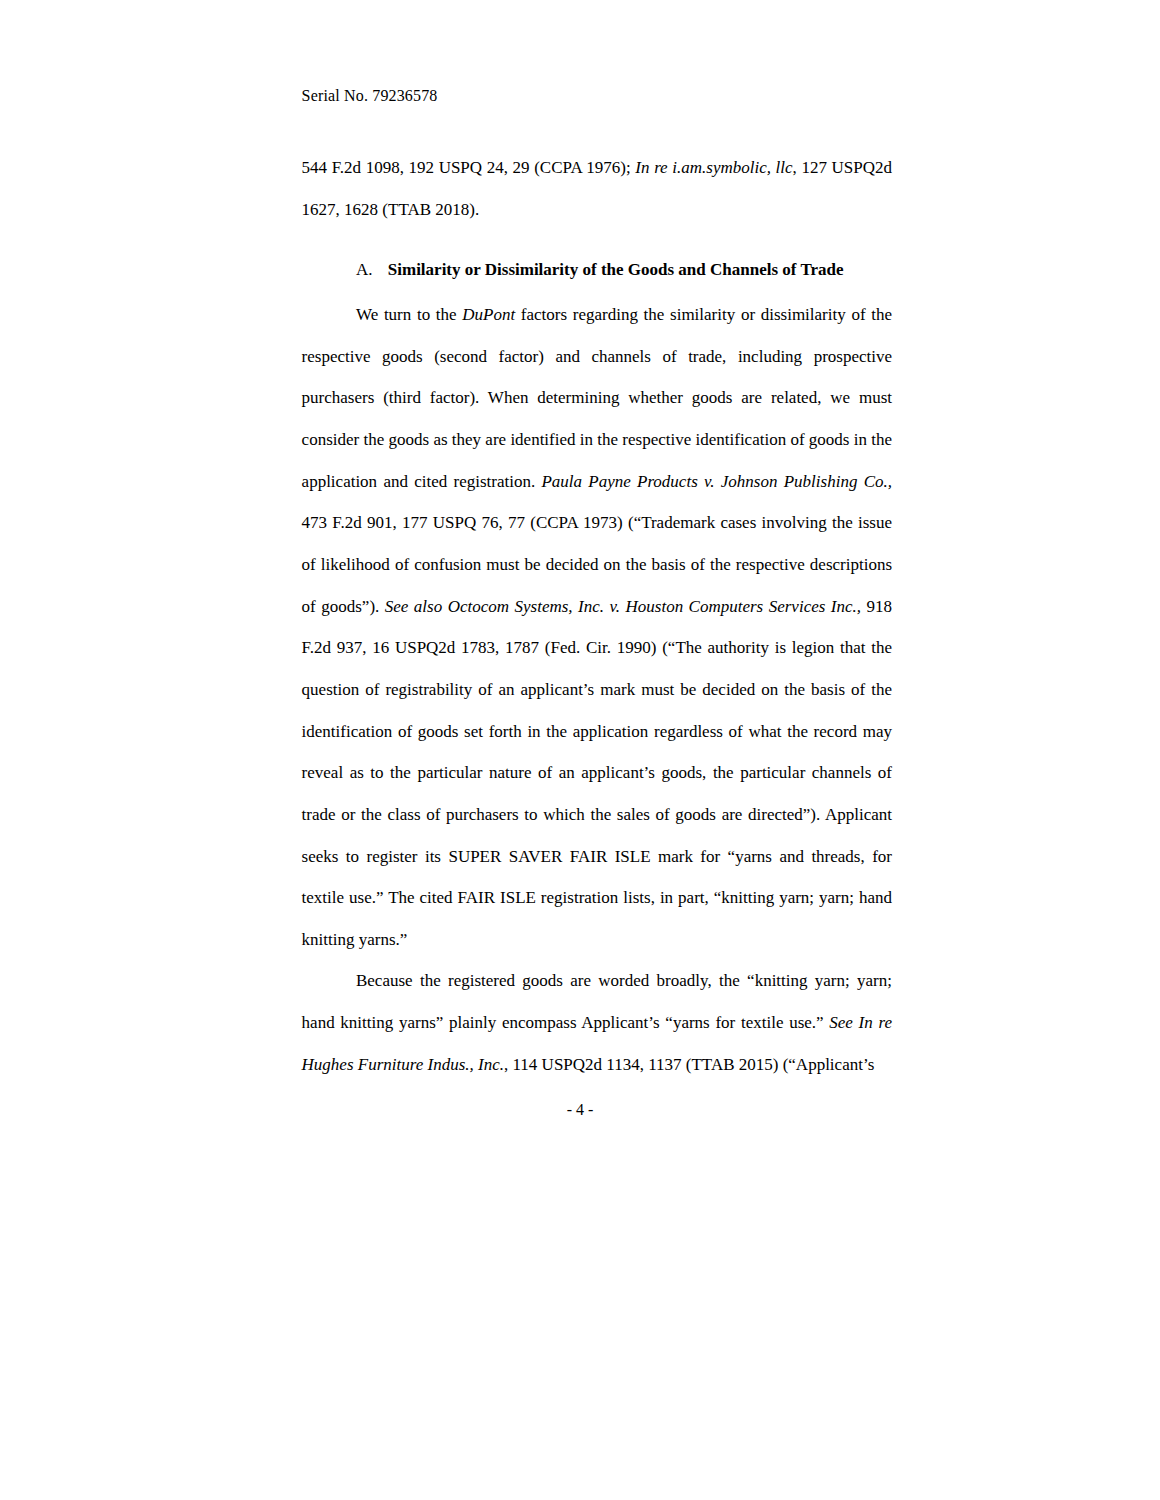Serial No. 79236578
544 F.2d 1098, 192 USPQ 24, 29 (CCPA 1976); In re i.am.symbolic, llc, 127 USPQ2d 1627, 1628 (TTAB 2018).
A. Similarity or Dissimilarity of the Goods and Channels of Trade
We turn to the DuPont factors regarding the similarity or dissimilarity of the respective goods (second factor) and channels of trade, including prospective purchasers (third factor). When determining whether goods are related, we must consider the goods as they are identified in the respective identification of goods in the application and cited registration. Paula Payne Products v. Johnson Publishing Co., 473 F.2d 901, 177 USPQ 76, 77 (CCPA 1973) (“Trademark cases involving the issue of likelihood of confusion must be decided on the basis of the respective descriptions of goods”). See also Octocom Systems, Inc. v. Houston Computers Services Inc., 918 F.2d 937, 16 USPQ2d 1783, 1787 (Fed. Cir. 1990) (“The authority is legion that the question of registrability of an applicant’s mark must be decided on the basis of the identification of goods set forth in the application regardless of what the record may reveal as to the particular nature of an applicant’s goods, the particular channels of trade or the class of purchasers to which the sales of goods are directed”). Applicant seeks to register its SUPER SAVER FAIR ISLE mark for “yarns and threads, for textile use.” The cited FAIR ISLE registration lists, in part, “knitting yarn; yarn; hand knitting yarns.”
Because the registered goods are worded broadly, the “knitting yarn; yarn; hand knitting yarns” plainly encompass Applicant’s “yarns for textile use.” See In re Hughes Furniture Indus., Inc., 114 USPQ2d 1134, 1137 (TTAB 2015) (“Applicant’s
- 4 -